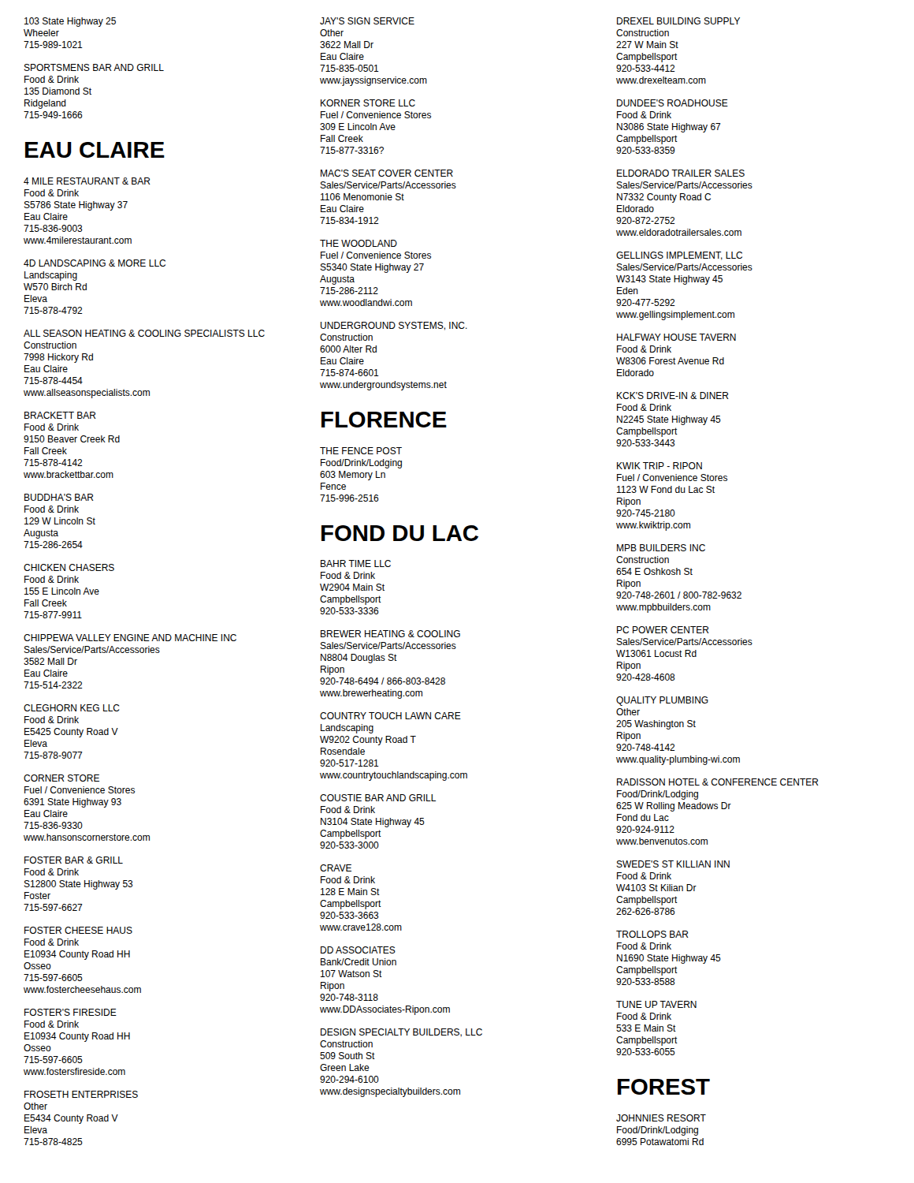103 State Highway 25
Wheeler
715-989-1021
SPORTSMENS BAR AND GRILL
Food & Drink
135 Diamond St
Ridgeland
715-949-1666
EAU CLAIRE
4 MILE RESTAURANT & BAR
Food & Drink
S5786 State Highway 37
Eau Claire
715-836-9003
www.4milerestaurant.com
4D LANDSCAPING & MORE LLC
Landscaping
W570 Birch Rd
Eleva
715-878-4792
ALL SEASON HEATING & COOLING SPECIALISTS LLC
Construction
7998 Hickory Rd
Eau Claire
715-878-4454
www.allseasonspecialists.com
BRACKETT BAR
Food & Drink
9150 Beaver Creek Rd
Fall Creek
715-878-4142
www.brackettbar.com
BUDDHA'S BAR
Food & Drink
129 W Lincoln St
Augusta
715-286-2654
CHICKEN CHASERS
Food & Drink
155 E Lincoln Ave
Fall Creek
715-877-9911
CHIPPEWA VALLEY ENGINE AND MACHINE INC
Sales/Service/Parts/Accessories
3582 Mall Dr
Eau Claire
715-514-2322
CLEGHORN KEG LLC
Food & Drink
E5425 County Road V
Eleva
715-878-9077
CORNER STORE
Fuel / Convenience Stores
6391 State Highway 93
Eau Claire
715-836-9330
www.hansonscornerstore.com
FOSTER BAR & GRILL
Food & Drink
S12800 State Highway 53
Foster
715-597-6627
FOSTER CHEESE HAUS
Food & Drink
E10934 County Road HH
Osseo
715-597-6605
www.fostercheesehaus.com
FOSTER'S FIRESIDE
Food & Drink
E10934 County Road HH
Osseo
715-597-6605
www.fostersfireside.com
FROSETH ENTERPRISES
Other
E5434 County Road V
Eleva
715-878-4825
JAY'S SIGN SERVICE
Other
3622 Mall Dr
Eau Claire
715-835-0501
www.jayssignservice.com
KORNER STORE LLC
Fuel / Convenience Stores
309 E Lincoln Ave
Fall Creek
715-877-3316?
MAC'S SEAT COVER CENTER
Sales/Service/Parts/Accessories
1106 Menomonie St
Eau Claire
715-834-1912
THE WOODLAND
Fuel / Convenience Stores
S5340 State Highway 27
Augusta
715-286-2112
www.woodlandwi.com
UNDERGROUND SYSTEMS, INC.
Construction
6000 Alter Rd
Eau Claire
715-874-6601
www.undergroundsystems.net
FLORENCE
THE FENCE POST
Food/Drink/Lodging
603 Memory Ln
Fence
715-996-2516
FOND DU LAC
BAHR TIME LLC
Food & Drink
W2904 Main St
Campbellsport
920-533-3336
BREWER HEATING & COOLING
Sales/Service/Parts/Accessories
N8804 Douglas St
Ripon
920-748-6494 / 866-803-8428
www.brewerheating.com
COUNTRY TOUCH LAWN CARE
Landscaping
W9202 County Road T
Rosendale
920-517-1281
www.countrytouchlandscaping.com
COUSTIE BAR AND GRILL
Food & Drink
N3104 State Highway 45
Campbellsport
920-533-3000
CRAVE
Food & Drink
128 E Main St
Campbellsport
920-533-3663
www.crave128.com
DD ASSOCIATES
Bank/Credit Union
107 Watson St
Ripon
920-748-3118
www.DDAssociates-Ripon.com
DESIGN SPECIALTY BUILDERS, LLC
Construction
509 South St
Green Lake
920-294-6100
www.designspecialtybuilders.com
DREXEL BUILDING SUPPLY
Construction
227 W Main St
Campbellsport
920-533-4412
www.drexelteam.com
DUNDEE'S ROADHOUSE
Food & Drink
N3086 State Highway 67
Campbellsport
920-533-8359
ELDORADO TRAILER SALES
Sales/Service/Parts/Accessories
N7332 County Road C
Eldorado
920-872-2752
www.eldoradotrailersales.com
GELLINGS IMPLEMENT, LLC
Sales/Service/Parts/Accessories
W3143 State Highway 45
Eden
920-477-5292
www.gellingsimplement.com
HALFWAY HOUSE TAVERN
Food & Drink
W8306 Forest Avenue Rd
Eldorado
KCK'S DRIVE-IN & DINER
Food & Drink
N2245 State Highway 45
Campbellsport
920-533-3443
KWIK TRIP - RIPON
Fuel / Convenience Stores
1123 W Fond du Lac St
Ripon
920-745-2180
www.kwiktrip.com
MPB BUILDERS INC
Construction
654 E Oshkosh St
Ripon
920-748-2601 / 800-782-9632
www.mpbbuilders.com
PC POWER CENTER
Sales/Service/Parts/Accessories
W13061 Locust Rd
Ripon
920-428-4608
QUALITY PLUMBING
Other
205 Washington St
Ripon
920-748-4142
www.quality-plumbing-wi.com
RADISSON HOTEL & CONFERENCE CENTER
Food/Drink/Lodging
625 W Rolling Meadows Dr
Fond du Lac
920-924-9112
www.benvenutos.com
SWEDE'S ST KILLIAN INN
Food & Drink
W4103 St Kilian Dr
Campbellsport
262-626-8786
TROLLOPS BAR
Food & Drink
N1690 State Highway 45
Campbellsport
920-533-8588
TUNE UP TAVERN
Food & Drink
533 E Main St
Campbellsport
920-533-6055
FOREST
JOHNNIES RESORT
Food/Drink/Lodging
6995 Potawatomi Rd